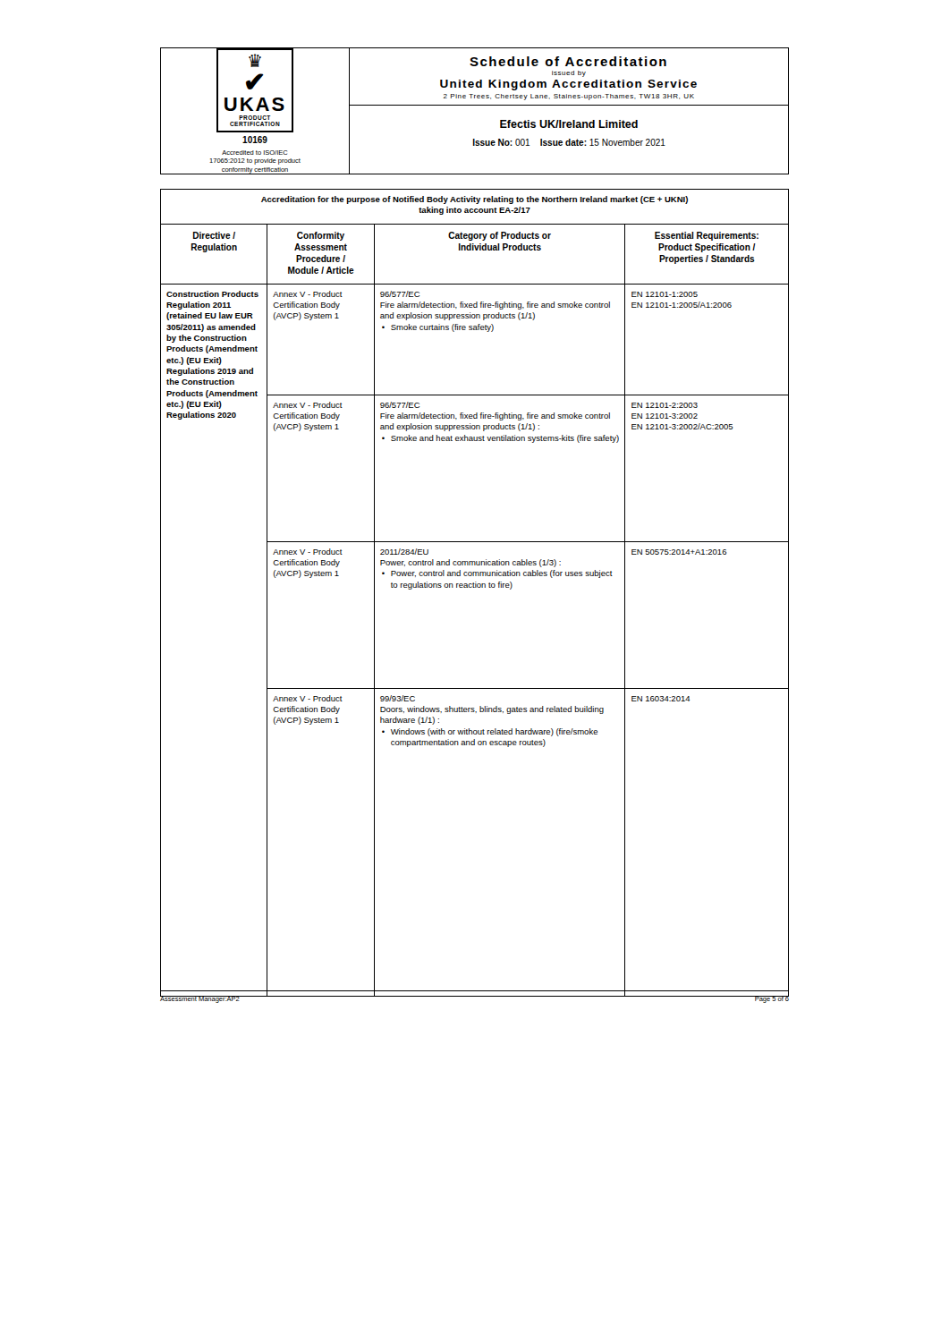| ♛ ✔ UKAS PRODUCT CERTIFICATION 10169 Accredited to ISO/IEC 17065:2012 to provide product conformity certification | Schedule of Accreditation issued by United Kingdom Accreditation Service 2 Pine Trees, Chertsey Lane, Staines-upon-Thames, TW18 3HR, UK Efectis UK/Ireland Limited Issue No: 001 Issue date: 15 November 2021 |
| Accreditation for the purpose of Notified Body Activity relating to the Northern Ireland market (CE + UKNI) taking into account EA-2/17 |
| Directive / Regulation | Conformity Assessment Procedure / Module / Article | Category of Products or Individual Products | Essential Requirements: Product Specification / Properties / Standards |
| Construction Products Regulation 2011 (retained EU law EUR 305/2011) as amended by the Construction Products (Amendment etc.) (EU Exit) Regulations 2019 and the Construction Products (Amendment etc.) (EU Exit) Regulations 2020 | Annex V - Product Certification Body (AVCP) System 1 | 96/577/EC Fire alarm/detection, fixed fire-fighting, fire and smoke control and explosion suppression products (1/1) Smoke curtains (fire safety) | EN 12101-1:2005 EN 12101-1:2005/A1:2006 |
| Annex V - Product Certification Body (AVCP) System 1 | 96/577/EC Fire alarm/detection, fixed fire-fighting, fire and smoke control and explosion suppression products (1/1) : Smoke and heat exhaust ventilation systems-kits (fire safety) | EN 12101-2:2003 EN 12101-3:2002 EN 12101-3:2002/AC:2005 |
| Annex V - Product Certification Body (AVCP) System 1 | 2011/284/EU Power, control and communication cables (1/3) : Power, control and communication cables (for uses subject to regulations on reaction to fire) | EN 50575:2014+A1:2016 |
| Annex V - Product Certification Body (AVCP) System 1 | 99/93/EC Doors, windows, shutters, blinds, gates and related building hardware (1/1) : Windows (with or without related hardware) (fire/smoke compartmentation and on escape routes) | EN 16034:2014 |
Assessment Manager:AP2 Page 5 of 6